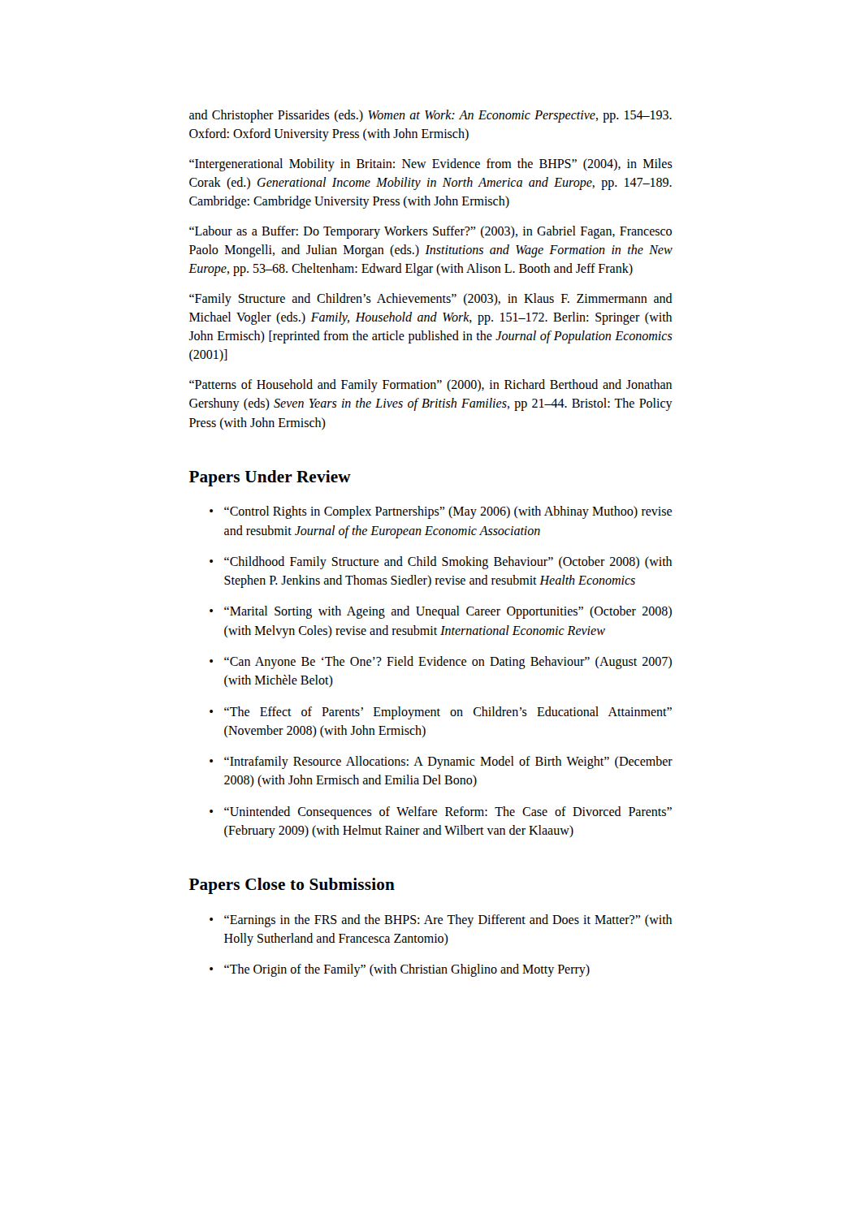and Christopher Pissarides (eds.) Women at Work: An Economic Perspective, pp. 154–193. Oxford: Oxford University Press (with John Ermisch)
“Intergenerational Mobility in Britain: New Evidence from the BHPS” (2004), in Miles Corak (ed.) Generational Income Mobility in North America and Europe, pp. 147–189. Cambridge: Cambridge University Press (with John Ermisch)
“Labour as a Buffer: Do Temporary Workers Suffer?” (2003), in Gabriel Fagan, Francesco Paolo Mongelli, and Julian Morgan (eds.) Institutions and Wage Formation in the New Europe, pp. 53–68. Cheltenham: Edward Elgar (with Alison L. Booth and Jeff Frank)
“Family Structure and Children’s Achievements” (2003), in Klaus F. Zimmermann and Michael Vogler (eds.) Family, Household and Work, pp. 151–172. Berlin: Springer (with John Ermisch) [reprinted from the article published in the Journal of Population Economics (2001)]
“Patterns of Household and Family Formation” (2000), in Richard Berthoud and Jonathan Gershuny (eds) Seven Years in the Lives of British Families, pp 21–44. Bristol: The Policy Press (with John Ermisch)
Papers Under Review
“Control Rights in Complex Partnerships” (May 2006) (with Abhinay Muthoo) revise and resubmit Journal of the European Economic Association
“Childhood Family Structure and Child Smoking Behaviour” (October 2008) (with Stephen P. Jenkins and Thomas Siedler) revise and resubmit Health Economics
“Marital Sorting with Ageing and Unequal Career Opportunities” (October 2008) (with Melvyn Coles) revise and resubmit International Economic Review
“Can Anyone Be ‘The One’? Field Evidence on Dating Behaviour” (August 2007) (with Michèle Belot)
“The Effect of Parents’ Employment on Children’s Educational Attainment” (November 2008) (with John Ermisch)
“Intrafamily Resource Allocations: A Dynamic Model of Birth Weight” (December 2008) (with John Ermisch and Emilia Del Bono)
“Unintended Consequences of Welfare Reform: The Case of Divorced Parents” (February 2009) (with Helmut Rainer and Wilbert van der Klaauw)
Papers Close to Submission
“Earnings in the FRS and the BHPS: Are They Different and Does it Matter?” (with Holly Sutherland and Francesca Zantomio)
“The Origin of the Family” (with Christian Ghiglino and Motty Perry)